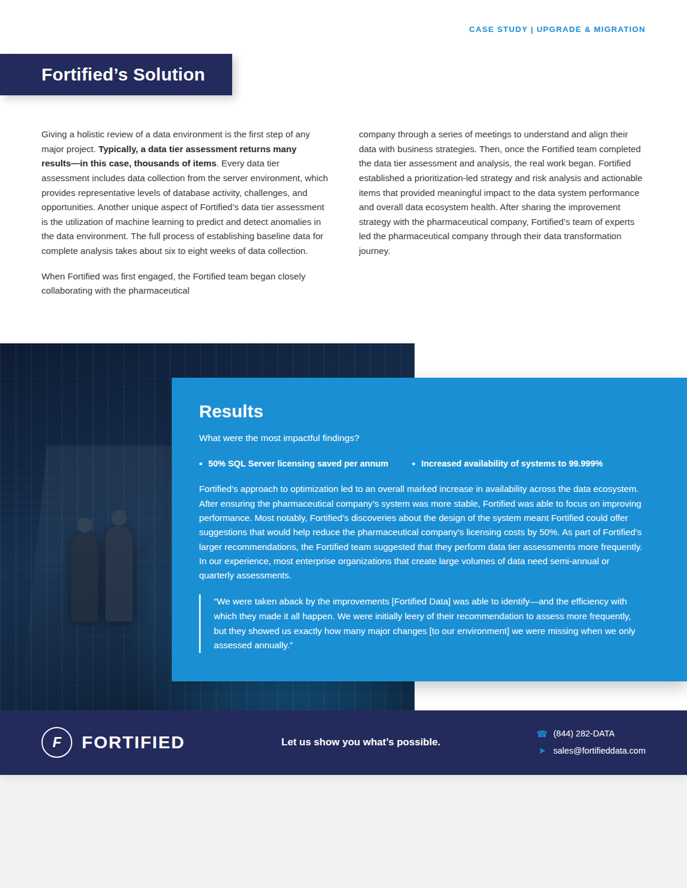CASE STUDY | UPGRADE & MIGRATION
Fortified’s Solution
Giving a holistic review of a data environment is the first step of any major project. Typically, a data tier assessment returns many results—in this case, thousands of items. Every data tier assessment includes data collection from the server environment, which provides representative levels of database activity, challenges, and opportunities. Another unique aspect of Fortified’s data tier assessment is the utilization of machine learning to predict and detect anomalies in the data environment. The full process of establishing baseline data for complete analysis takes about six to eight weeks of data collection.
When Fortified was first engaged, the Fortified team began closely collaborating with the pharmaceutical
company through a series of meetings to understand and align their data with business strategies. Then, once the Fortified team completed the data tier assessment and analysis, the real work began. Fortified established a prioritization-led strategy and risk analysis and actionable items that provided meaningful impact to the data system performance and overall data ecosystem health. After sharing the improvement strategy with the pharmaceutical company, Fortified’s team of experts led the pharmaceutical company through their data transformation journey.
Results
What were the most impactful findings?
•50% SQL Server licensing saved per annum
•Increased availability of systems to 99.999%
Fortified’s approach to optimization led to an overall marked increase in availability across the data ecosystem. After ensuring the pharmaceutical company’s system was more stable, Fortified was able to focus on improving performance. Most notably, Fortified’s discoveries about the design of the system meant Fortified could offer suggestions that would help reduce the pharmaceutical company’s licensing costs by 50%. As part of Fortified’s larger recommendations, the Fortified team suggested that they perform data tier assessments more frequently. In our experience, most enterprise organizations that create large volumes of data need semi-annual or quarterly assessments.
“We were taken aback by the improvements [Fortified Data] was able to identify—and the efficiency with which they made it all happen. We were initially leery of their recommendation to assess more frequently, but they showed us exactly how many major changes [to our environment] we were missing when we only assessed annually.”
F
FORTIFIED
Let us show you what’s possible.
☎(844) 282-DATA
➤sales@fortifieddata.com